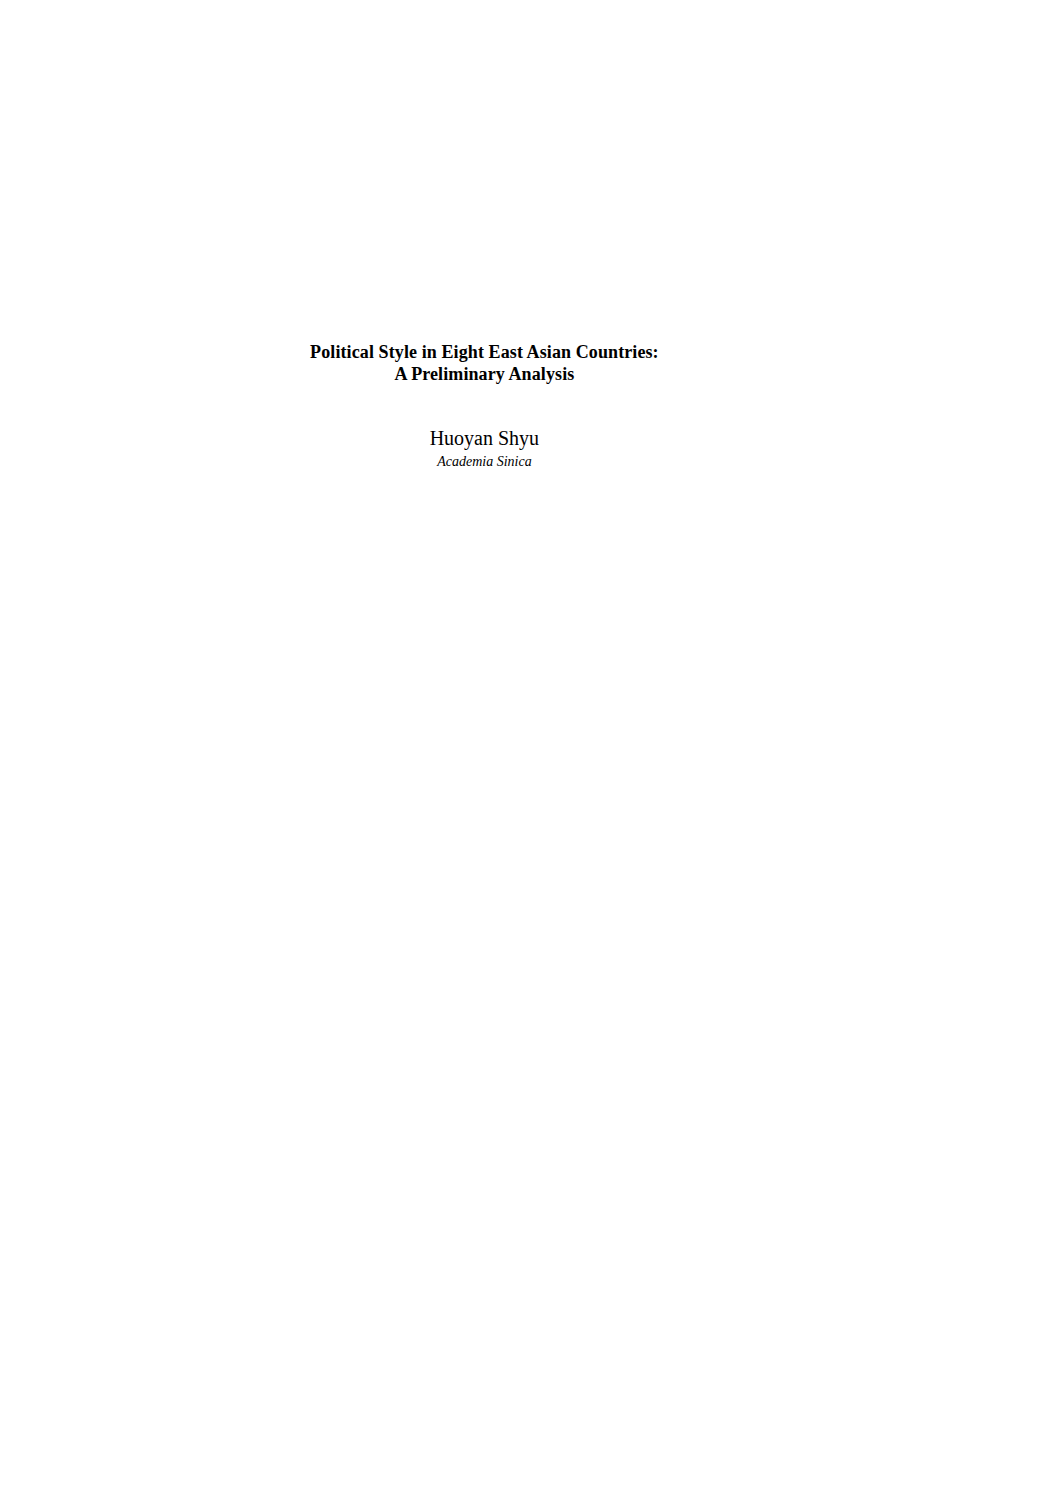Political Style in Eight East Asian Countries:
A Preliminary Analysis
Huoyan Shyu
Academia Sinica